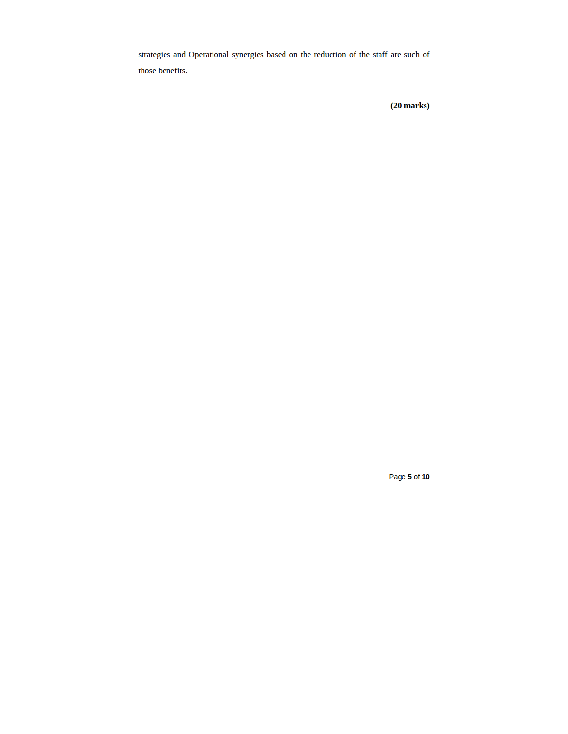strategies and Operational synergies based on the reduction of the staff are such of those benefits.
(20 marks)
Page 5 of 10